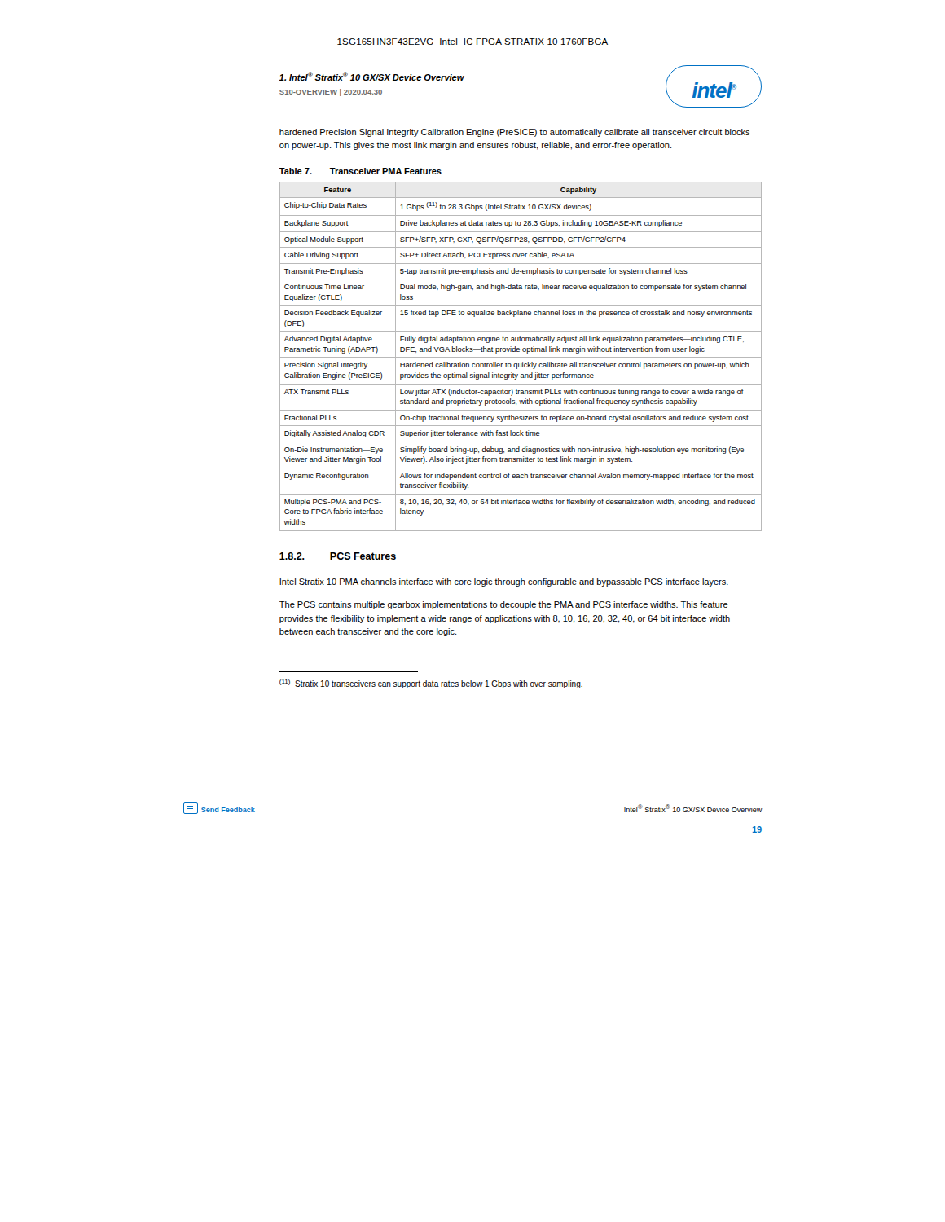1SG165HN3F43E2VG Intel IC FPGA STRATIX 10 1760FBGA
intel®
1. Intel® Stratix® 10 GX/SX Device Overview
S10-OVERVIEW | 2020.04.30
hardened Precision Signal Integrity Calibration Engine (PreSICE) to automatically calibrate all transceiver circuit blocks on power-up. This gives the most link margin and ensures robust, reliable, and error-free operation.
Table 7. Transceiver PMA Features
| Feature | Capability |
| --- | --- |
| Chip-to-Chip Data Rates | 1 Gbps (11) to 28.3 Gbps (Intel Stratix 10 GX/SX devices) |
| Backplane Support | Drive backplanes at data rates up to 28.3 Gbps, including 10GBASE-KR compliance |
| Optical Module Support | SFP+/SFP, XFP, CXP, QSFP/QSFP28, QSFPDD, CFP/CFP2/CFP4 |
| Cable Driving Support | SFP+ Direct Attach, PCI Express over cable, eSATA |
| Transmit Pre-Emphasis | 5-tap transmit pre-emphasis and de-emphasis to compensate for system channel loss |
| Continuous Time Linear Equalizer (CTLE) | Dual mode, high-gain, and high-data rate, linear receive equalization to compensate for system channel loss |
| Decision Feedback Equalizer (DFE) | 15 fixed tap DFE to equalize backplane channel loss in the presence of crosstalk and noisy environments |
| Advanced Digital Adaptive Parametric Tuning (ADAPT) | Fully digital adaptation engine to automatically adjust all link equalization parameters—including CTLE, DFE, and VGA blocks—that provide optimal link margin without intervention from user logic |
| Precision Signal Integrity Calibration Engine (PreSICE) | Hardened calibration controller to quickly calibrate all transceiver control parameters on power-up, which provides the optimal signal integrity and jitter performance |
| ATX Transmit PLLs | Low jitter ATX (inductor-capacitor) transmit PLLs with continuous tuning range to cover a wide range of standard and proprietary protocols, with optional fractional frequency synthesis capability |
| Fractional PLLs | On-chip fractional frequency synthesizers to replace on-board crystal oscillators and reduce system cost |
| Digitally Assisted Analog CDR | Superior jitter tolerance with fast lock time |
| On-Die Instrumentation—Eye Viewer and Jitter Margin Tool | Simplify board bring-up, debug, and diagnostics with non-intrusive, high-resolution eye monitoring (Eye Viewer). Also inject jitter from transmitter to test link margin in system. |
| Dynamic Reconfiguration | Allows for independent control of each transceiver channel Avalon memory-mapped interface for the most transceiver flexibility. |
| Multiple PCS-PMA and PCS-Core to FPGA fabric interface widths | 8, 10, 16, 20, 32, 40, or 64 bit interface widths for flexibility of deserialization width, encoding, and reduced latency |
1.8.2. PCS Features
Intel Stratix 10 PMA channels interface with core logic through configurable and bypassable PCS interface layers.
The PCS contains multiple gearbox implementations to decouple the PMA and PCS interface widths. This feature provides the flexibility to implement a wide range of applications with 8, 10, 16, 20, 32, 40, or 64 bit interface width between each transceiver and the core logic.
(11) Stratix 10 transceivers can support data rates below 1 Gbps with over sampling.
Send Feedback
Intel® Stratix® 10 GX/SX Device Overview
19